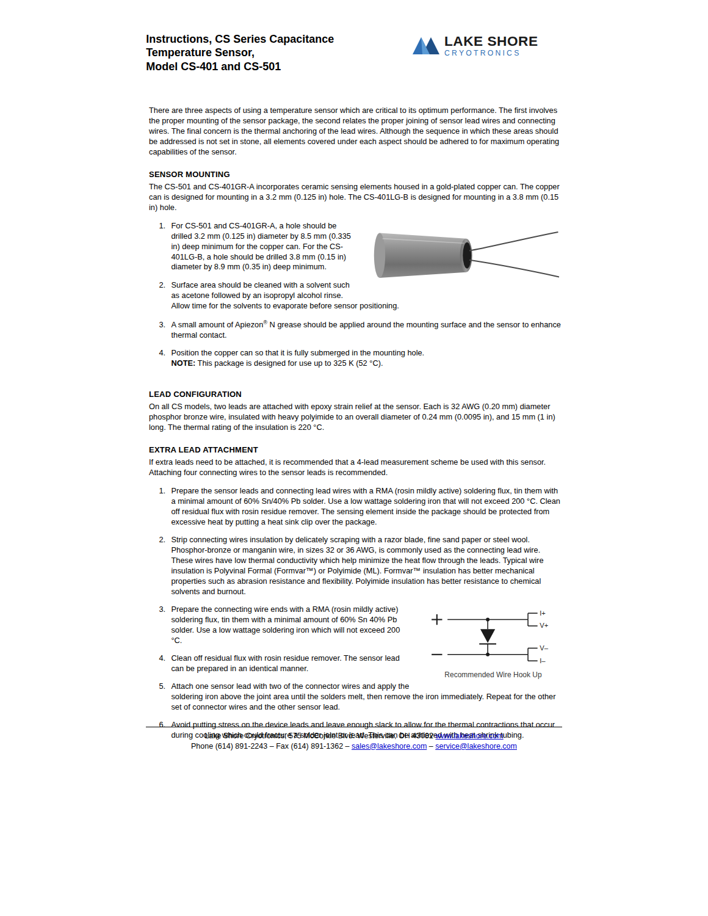Instructions, CS Series Capacitance Temperature Sensor,
Model CS-401 and CS-501
LAKE SHORE CRYOTRONICS
There are three aspects of using a temperature sensor which are critical to its optimum performance. The first involves the proper mounting of the sensor package, the second relates the proper joining of sensor lead wires and connecting wires. The final concern is the thermal anchoring of the lead wires. Although the sequence in which these areas should be addressed is not set in stone, all elements covered under each aspect should be adhered to for maximum operating capabilities of the sensor.
SENSOR MOUNTING
The CS-501 and CS-401GR-A incorporates ceramic sensing elements housed in a gold-plated copper can. The copper can is designed for mounting in a 3.2 mm (0.125 in) hole. The CS-401LG-B is designed for mounting in a 3.8 mm (0.15 in) hole.
For CS-501 and CS-401GR-A, a hole should be drilled 3.2 mm (0.125 in) diameter by 8.5 mm (0.335 in) deep minimum for the copper can. For the CS-401LG-B, a hole should be drilled 3.8 mm (0.15 in) diameter by 8.9 mm (0.35 in) deep minimum.
Surface area should be cleaned with a solvent such as acetone followed by an isopropyl alcohol rinse. Allow time for the solvents to evaporate before sensor positioning.
A small amount of Apiezon® N grease should be applied around the mounting surface and the sensor to enhance thermal contact.
Position the copper can so that it is fully submerged in the mounting hole.
NOTE: This package is designed for use up to 325 K (52 °C).
LEAD CONFIGURATION
On all CS models, two leads are attached with epoxy strain relief at the sensor. Each is 32 AWG (0.20 mm) diameter phosphor bronze wire, insulated with heavy polyimide to an overall diameter of 0.24 mm (0.0095 in), and 15 mm (1 in) long. The thermal rating of the insulation is 220 °C.
EXTRA LEAD ATTACHMENT
If extra leads need to be attached, it is recommended that a 4-lead measurement scheme be used with this sensor. Attaching four connecting wires to the sensor leads is recommended.
Prepare the sensor leads and connecting lead wires with a RMA (rosin mildly active) soldering flux, tin them with a minimal amount of 60% Sn/40% Pb solder. Use a low wattage soldering iron that will not exceed 200 °C. Clean off residual flux with rosin residue remover. The sensing element inside the package should be protected from excessive heat by putting a heat sink clip over the package.
Strip connecting wires insulation by delicately scraping with a razor blade, fine sand paper or steel wool. Phosphor-bronze or manganin wire, in sizes 32 or 36 AWG, is commonly used as the connecting lead wire. These wires have low thermal conductivity which help minimize the heat flow through the leads. Typical wire insulation is Polyvinal Formal (Formvar™) or Polyimide (ML). Formvar™ insulation has better mechanical properties such as abrasion resistance and flexibility. Polyimide insulation has better resistance to chemical solvents and burnout.
I+ V+ V– I–
Recommended Wire Hook Up
Prepare the connecting wire ends with a RMA (rosin mildly active) soldering flux, tin them with a minimal amount of 60% Sn 40% Pb solder. Use a low wattage soldering iron which will not exceed 200 °C.
Clean off residual flux with rosin residue remover. The sensor lead can be prepared in an identical manner.
Attach one sensor lead with two of the connector wires and apply the soldering iron above the joint area until the solders melt, then remove the iron immediately. Repeat for the other set of connector wires and the other sensor lead.
Avoid putting stress on the device leads and leave enough slack to allow for the thermal contractions that occur during cooling which could fracture a solder joint or lead. This can be achieved with heat shrink tubing.
Lake Shore Cryotronics, 575 McCorkle Blvd. Westerville, OH 43082 www.lakeshore.com
Phone (614) 891-2243 – Fax (614) 891-1362 – sales@lakeshore.com – service@lakeshore.com